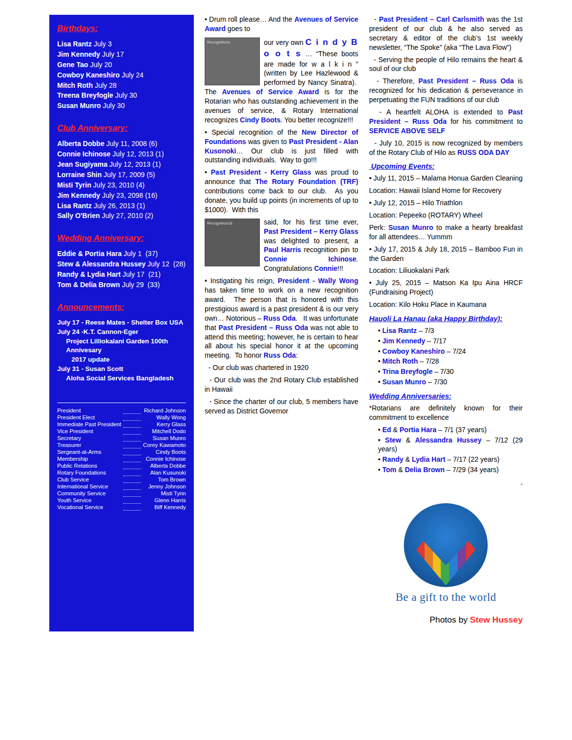Birthdays:
Lisa Rantz July 3
Jim Kennedy July 17
Gene Tao July 20
Cowboy Kaneshiro July 24
Mitch Roth July 28
Treena Breyfogle July 30
Susan Munro July 30
Club Anniversary:
Alberta Dobbe July 11, 2008 (6)
Connie Ichinose July 12, 2013 (1)
Jean Sugiyama July 12, 2013 (1)
Lorraine Shin July 17, 2009 (5)
Misti Tyrin July 23, 2010 (4)
Jim Kennedy July 23, 2098 (16)
Lisa Rantz July 26, 2013 (1)
Sally O'Brien July 27, 2010 (2)
Wedding Anniversary:
Eddie & Portia Hara July 1 (37)
Stew & Alessandra Hussey July 12 (28)
Randy & Lydia Hart July 17 (21)
Tom & Delia Brown July 29 (33)
Announcements:
July 17 - Reese Mates - Shelter Box USA
July 24 -K.T. Cannon-Eger
Project Lilliokalani Garden 100th Annivesary
2017 update
July 31 - Susan Scott
Aloha Social Services Bangladesh
| President | | Richard Johnson |
| President Elect | | Wally Wong |
| Immediate Past President | | Kerry Glass |
| Vice President | | Mitchell Dodo |
| Secretary | | Susan Munro |
| Treasurer | | Corey Kawamoto |
| Sergeant-at-Arms | | Cindy Boots |
| Membership | | Connie Ichinose |
| Public Relations | | Alberta Dobbe |
| Rotary Foundations | | Alan Kusunoki |
| Club Service | | Tom Brown |
| International Service | | Jenny Johnson |
| Community Service | | Misti Tyrin |
| Youth Service | | Glenn Harris |
| Vocational Service | | Biff Kennedy |
• Drum roll please… And the Avenues of Service Award goes to
our very own C i n d y B o o t s … “These boots are made for w a l k i n ” (written by Lee Hazlewood & performed by Nancy Sinatra). The Avenues of Service Award is for the Rotarian who has outstanding achievement in the avenues of service, & Rotary International recognizes Cindy Boots. You better recognize!!!
• Special recognition of the New Director of Foundations was given to Past President - Alan Kusonoki… Our club is just filled with outstanding individuals. Way to go!!!
• Past President - Kerry Glass was proud to announce that The Rotary Foundation (TRF) contributions come back to our club. As you donate, you build up points (in increments of up to $1000). With this
said, for his first time ever, Past President – Kerry Glass was delighted to present, a Paul Harris recognition pin to Connie Ichinose. Congratulations Connie!!!
• Instigating his reign, President - Wally Wong has taken time to work on a new recognition award. The person that is honored with this prestigious award is a past president & is our very own… Notorious – Russ Oda. It was unfortunate that Past President – Russ Oda was not able to attend this meeting; however, he is certain to hear all about his special honor it at the upcoming meeting. To honor Russ Oda:
- Our club was chartered in 1920
- Our club was the 2nd Rotary Club established in Hawaii
- Since the charter of our club, 5 members have served as District Governor
- Past President – Carl Carlsmith was the 1st president of our club & he also served as secretary & editor of the club’s 1st weekly newsletter, “The Spoke” (aka “The Lava Flow”)
- Serving the people of Hilo remains the heart & soul of our club
- Therefore, Past President – Russ Oda is recognized for his dedication & perseverance in perpetuating the FUN traditions of our club
- A heartfelt ALOHA is extended to Past President – Russ Oda for his commitment to SERVICE ABOVE SELF
- July 10, 2015 is now recognized by members of the Rotary Club of Hilo as RUSS ODA DAY
Upcoming Events:
• July 11, 2015 – Malama Honua Garden Cleaning
Location: Hawaii Island Home for Recovery
• July 12, 2015 – Hilo Triathlon
Location: Pepeeko (ROTARY) Wheel
Perk: Susan Munro to make a hearty breakfast for all attendees… Yummm
• July 17, 2015 & July 18, 2015 – Bamboo Fun in the Garden
Location: Liliuokalani Park
• July 25, 2015 – Matson Ka Ipu Aina HRCF (Fundraising Project)
Location: Kilo Hoku Place in Kaumana
Hauoli La Hanau (aka Happy Birthday):
Lisa Rantz – 7/3
Jim Kennedy – 7/17
Cowboy Kaneshiro – 7/24
Mitch Roth – 7/28
Trina Breyfogle – 7/30
Susan Munro – 7/30
Wedding Anniversaries:
*Rotarians are definitely known for their commitment to excellence
Ed & Portia Hara – 7/1 (37 years)
Stew & Alessandra Hussey – 7/12 (29 years)
Randy & Lydia Hart – 7/17 (22 years)
Tom & Delia Brown – 7/29 (34 years)
-
Be a gift to the world
Photos by Stew Hussey